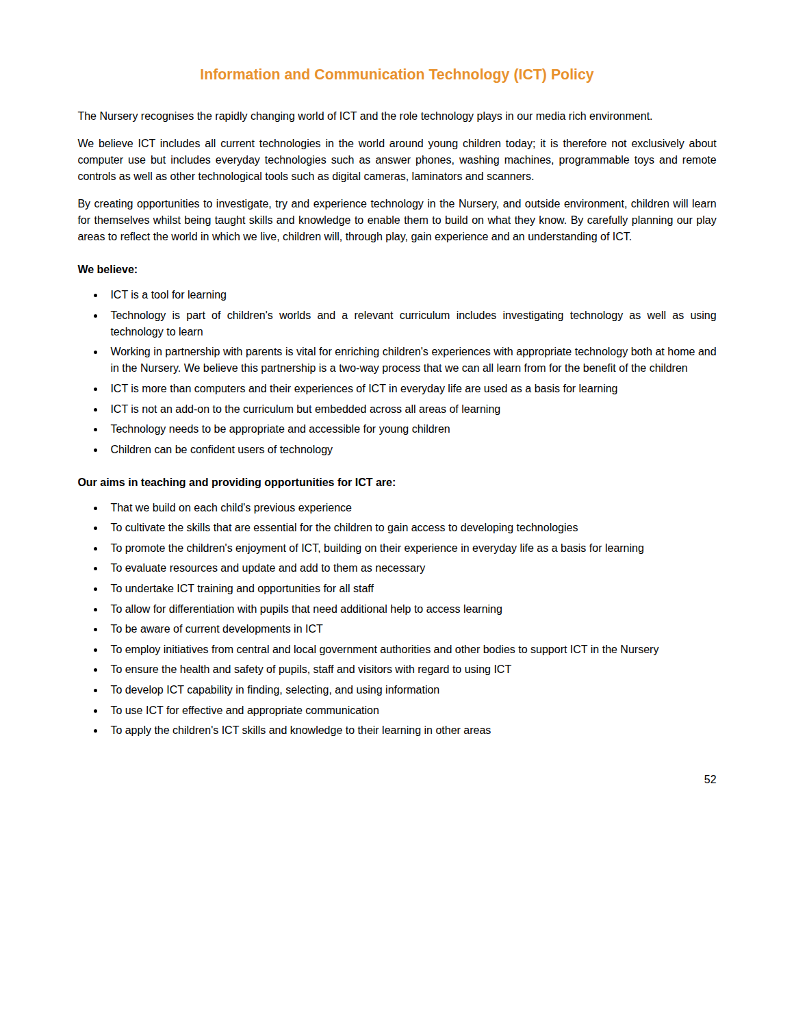Information and Communication Technology (ICT) Policy
The Nursery recognises the rapidly changing world of ICT and the role technology plays in our media rich environment.
We believe ICT includes all current technologies in the world around young children today; it is therefore not exclusively about computer use but includes everyday technologies such as answer phones, washing machines, programmable toys and remote controls as well as other technological tools such as digital cameras, laminators and scanners.
By creating opportunities to investigate, try and experience technology in the Nursery, and outside environment, children will learn for themselves whilst being taught skills and knowledge to enable them to build on what they know. By carefully planning our play areas to reflect the world in which we live, children will, through play, gain experience and an understanding of ICT.
We believe:
ICT is a tool for learning
Technology is part of children's worlds and a relevant curriculum includes investigating technology as well as using technology to learn
Working in partnership with parents is vital for enriching children's experiences with appropriate technology both at home and in the Nursery. We believe this partnership is a two-way process that we can all learn from for the benefit of the children
ICT is more than computers and their experiences of ICT in everyday life are used as a basis for learning
ICT is not an add-on to the curriculum but embedded across all areas of learning
Technology needs to be appropriate and accessible for young children
Children can be confident users of technology
Our aims in teaching and providing opportunities for ICT are:
That we build on each child's previous experience
To cultivate the skills that are essential for the children to gain access to developing technologies
To promote the children's enjoyment of ICT, building on their experience in everyday life as a basis for learning
To evaluate resources and update and add to them as necessary
To undertake ICT training and opportunities for all staff
To allow for differentiation with pupils that need additional help to access learning
To be aware of current developments in ICT
To employ initiatives from central and local government authorities and other bodies to support ICT in the Nursery
To ensure the health and safety of pupils, staff and visitors with regard to using ICT
To develop ICT capability in finding, selecting, and using information
To use ICT for effective and appropriate communication
To apply the children's ICT skills and knowledge to their learning in other areas
52